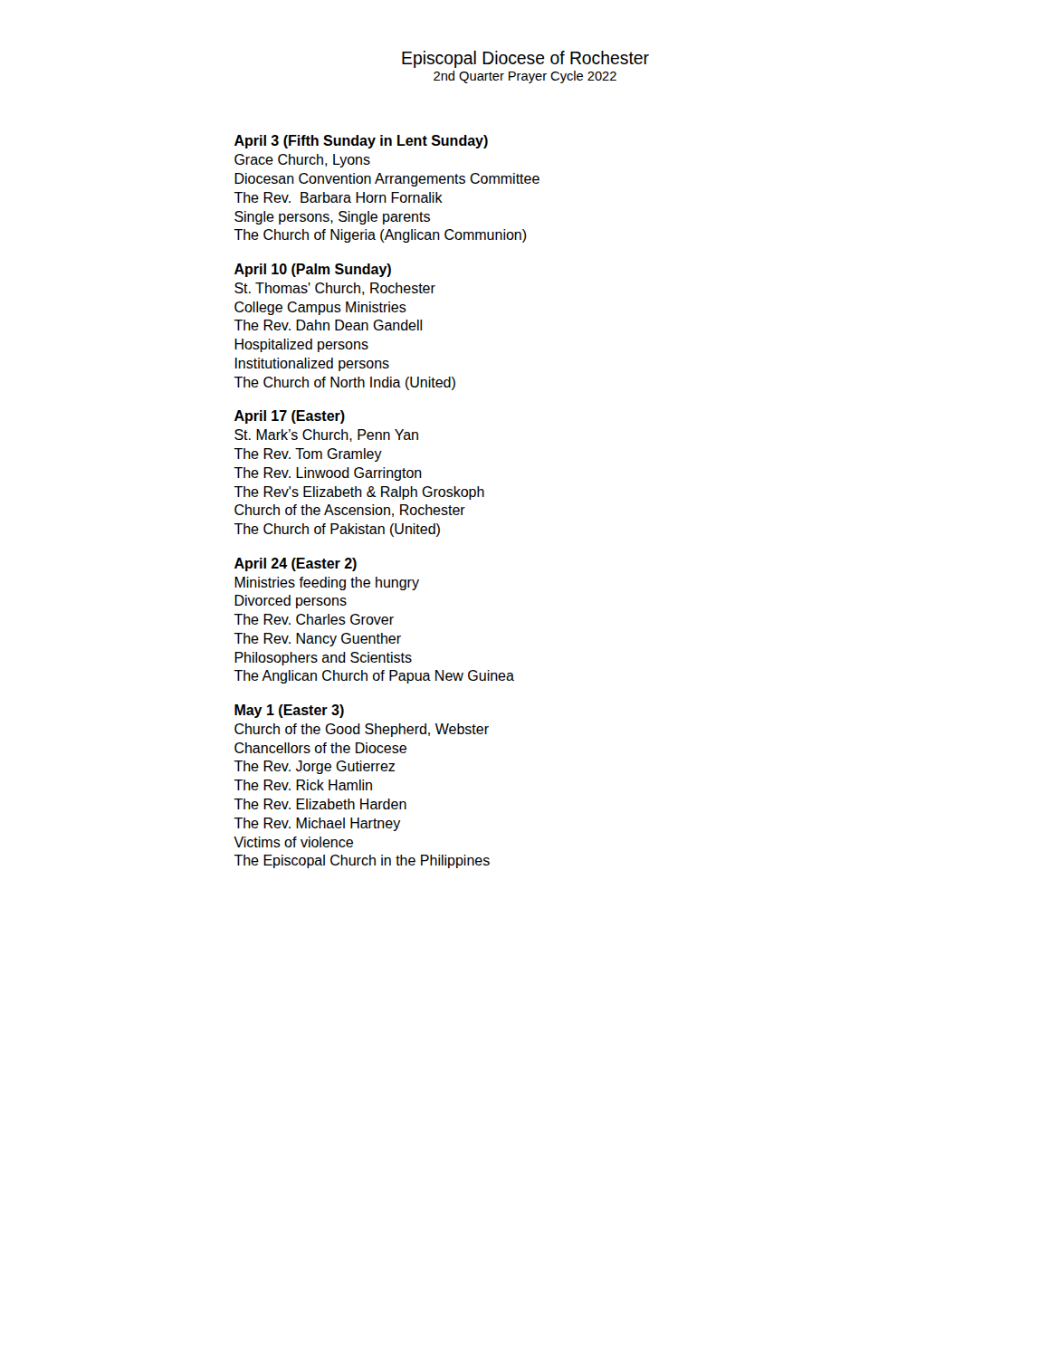Episcopal Diocese of Rochester
2nd Quarter Prayer Cycle 2022
April 3 (Fifth Sunday in Lent Sunday)
Grace Church, Lyons
Diocesan Convention Arrangements Committee
The Rev. Barbara Horn Fornalik
Single persons, Single parents
The Church of Nigeria (Anglican Communion)
April 10 (Palm Sunday)
St. Thomas' Church, Rochester
College Campus Ministries
The Rev. Dahn Dean Gandell
Hospitalized persons
Institutionalized persons
The Church of North India (United)
April 17 (Easter)
St. Mark’s Church, Penn Yan
The Rev. Tom Gramley
The Rev. Linwood Garrington
The Rev's Elizabeth & Ralph Groskoph
Church of the Ascension, Rochester
The Church of Pakistan (United)
April 24 (Easter 2)
Ministries feeding the hungry
Divorced persons
The Rev. Charles Grover
The Rev. Nancy Guenther
Philosophers and Scientists
The Anglican Church of Papua New Guinea
May 1 (Easter 3)
Church of the Good Shepherd, Webster
Chancellors of the Diocese
The Rev. Jorge Gutierrez
The Rev. Rick Hamlin
The Rev. Elizabeth Harden
The Rev. Michael Hartney
Victims of violence
The Episcopal Church in the Philippines